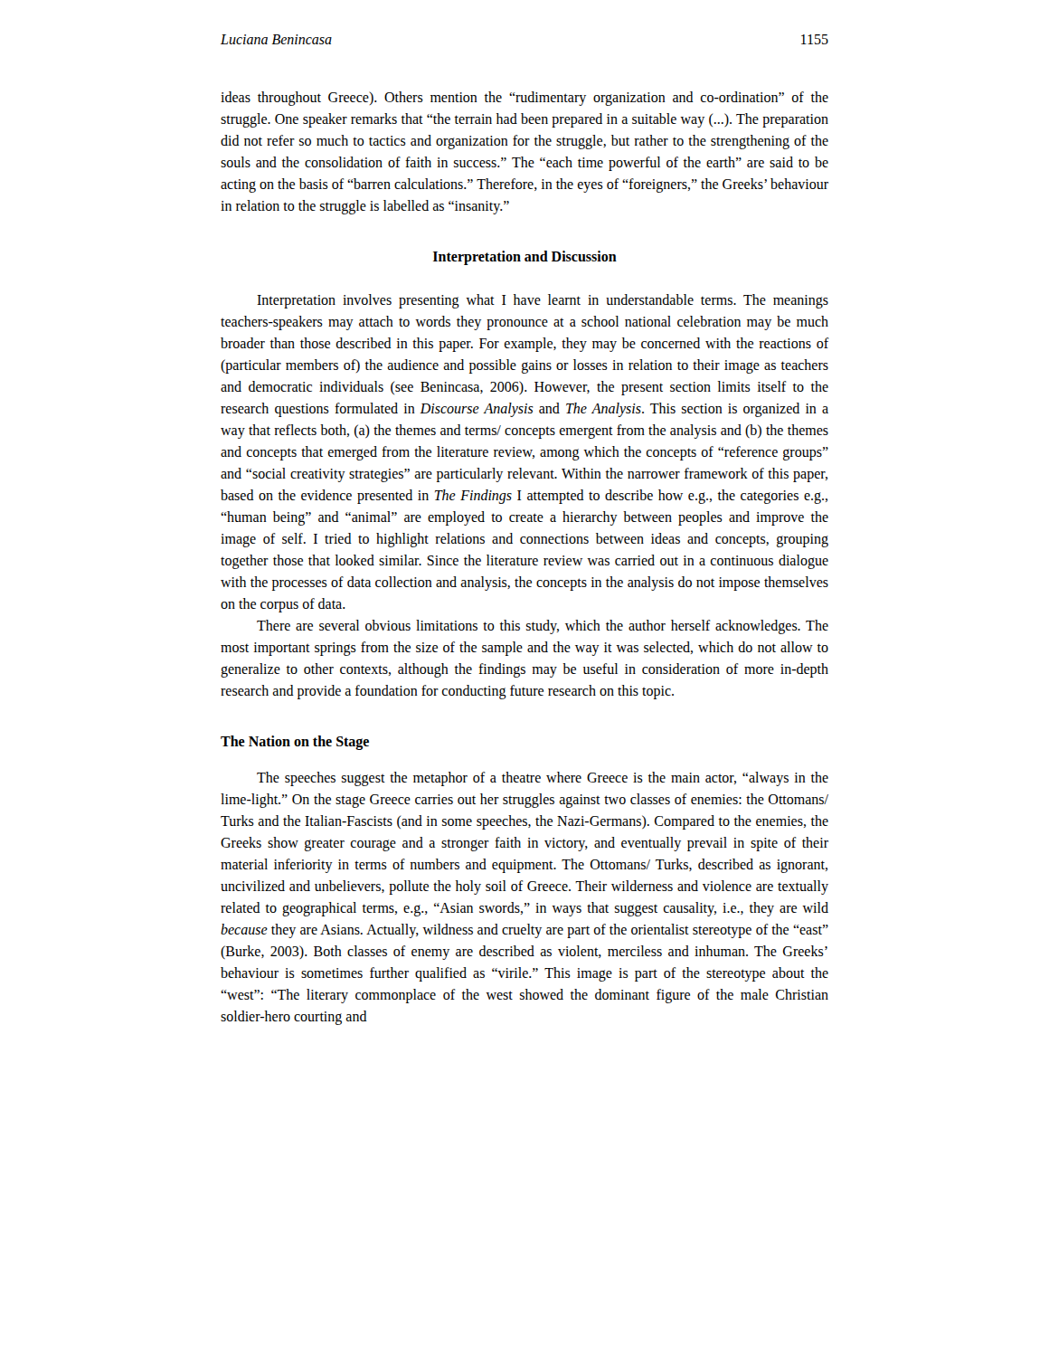Luciana Benincasa 1155
ideas throughout Greece). Others mention the “rudimentary organization and co-ordination” of the struggle. One speaker remarks that “the terrain had been prepared in a suitable way (...). The preparation did not refer so much to tactics and organization for the struggle, but rather to the strengthening of the souls and the consolidation of faith in success.” The “each time powerful of the earth” are said to be acting on the basis of “barren calculations.” Therefore, in the eyes of “foreigners,” the Greeks’ behaviour in relation to the struggle is labelled as “insanity.”
Interpretation and Discussion
Interpretation involves presenting what I have learnt in understandable terms. The meanings teachers-speakers may attach to words they pronounce at a school national celebration may be much broader than those described in this paper. For example, they may be concerned with the reactions of (particular members of) the audience and possible gains or losses in relation to their image as teachers and democratic individuals (see Benincasa, 2006). However, the present section limits itself to the research questions formulated in Discourse Analysis and The Analysis. This section is organized in a way that reflects both, (a) the themes and terms/ concepts emergent from the analysis and (b) the themes and concepts that emerged from the literature review, among which the concepts of “reference groups” and “social creativity strategies” are particularly relevant. Within the narrower framework of this paper, based on the evidence presented in The Findings I attempted to describe how e.g., the categories e.g., “human being” and “animal” are employed to create a hierarchy between peoples and improve the image of self. I tried to highlight relations and connections between ideas and concepts, grouping together those that looked similar. Since the literature review was carried out in a continuous dialogue with the processes of data collection and analysis, the concepts in the analysis do not impose themselves on the corpus of data.
There are several obvious limitations to this study, which the author herself acknowledges. The most important springs from the size of the sample and the way it was selected, which do not allow to generalize to other contexts, although the findings may be useful in consideration of more in-depth research and provide a foundation for conducting future research on this topic.
The Nation on the Stage
The speeches suggest the metaphor of a theatre where Greece is the main actor, “always in the lime-light.” On the stage Greece carries out her struggles against two classes of enemies: the Ottomans/ Turks and the Italian-Fascists (and in some speeches, the Nazi-Germans). Compared to the enemies, the Greeks show greater courage and a stronger faith in victory, and eventually prevail in spite of their material inferiority in terms of numbers and equipment. The Ottomans/ Turks, described as ignorant, uncivilized and unbelievers, pollute the holy soil of Greece. Their wilderness and violence are textually related to geographical terms, e.g., “Asian swords,” in ways that suggest causality, i.e., they are wild because they are Asians. Actually, wildness and cruelty are part of the orientalist stereotype of the “east” (Burke, 2003). Both classes of enemy are described as violent, merciless and inhuman. The Greeks’ behaviour is sometimes further qualified as “virile.” This image is part of the stereotype about the “west”: “The literary commonplace of the west showed the dominant figure of the male Christian soldier-hero courting and